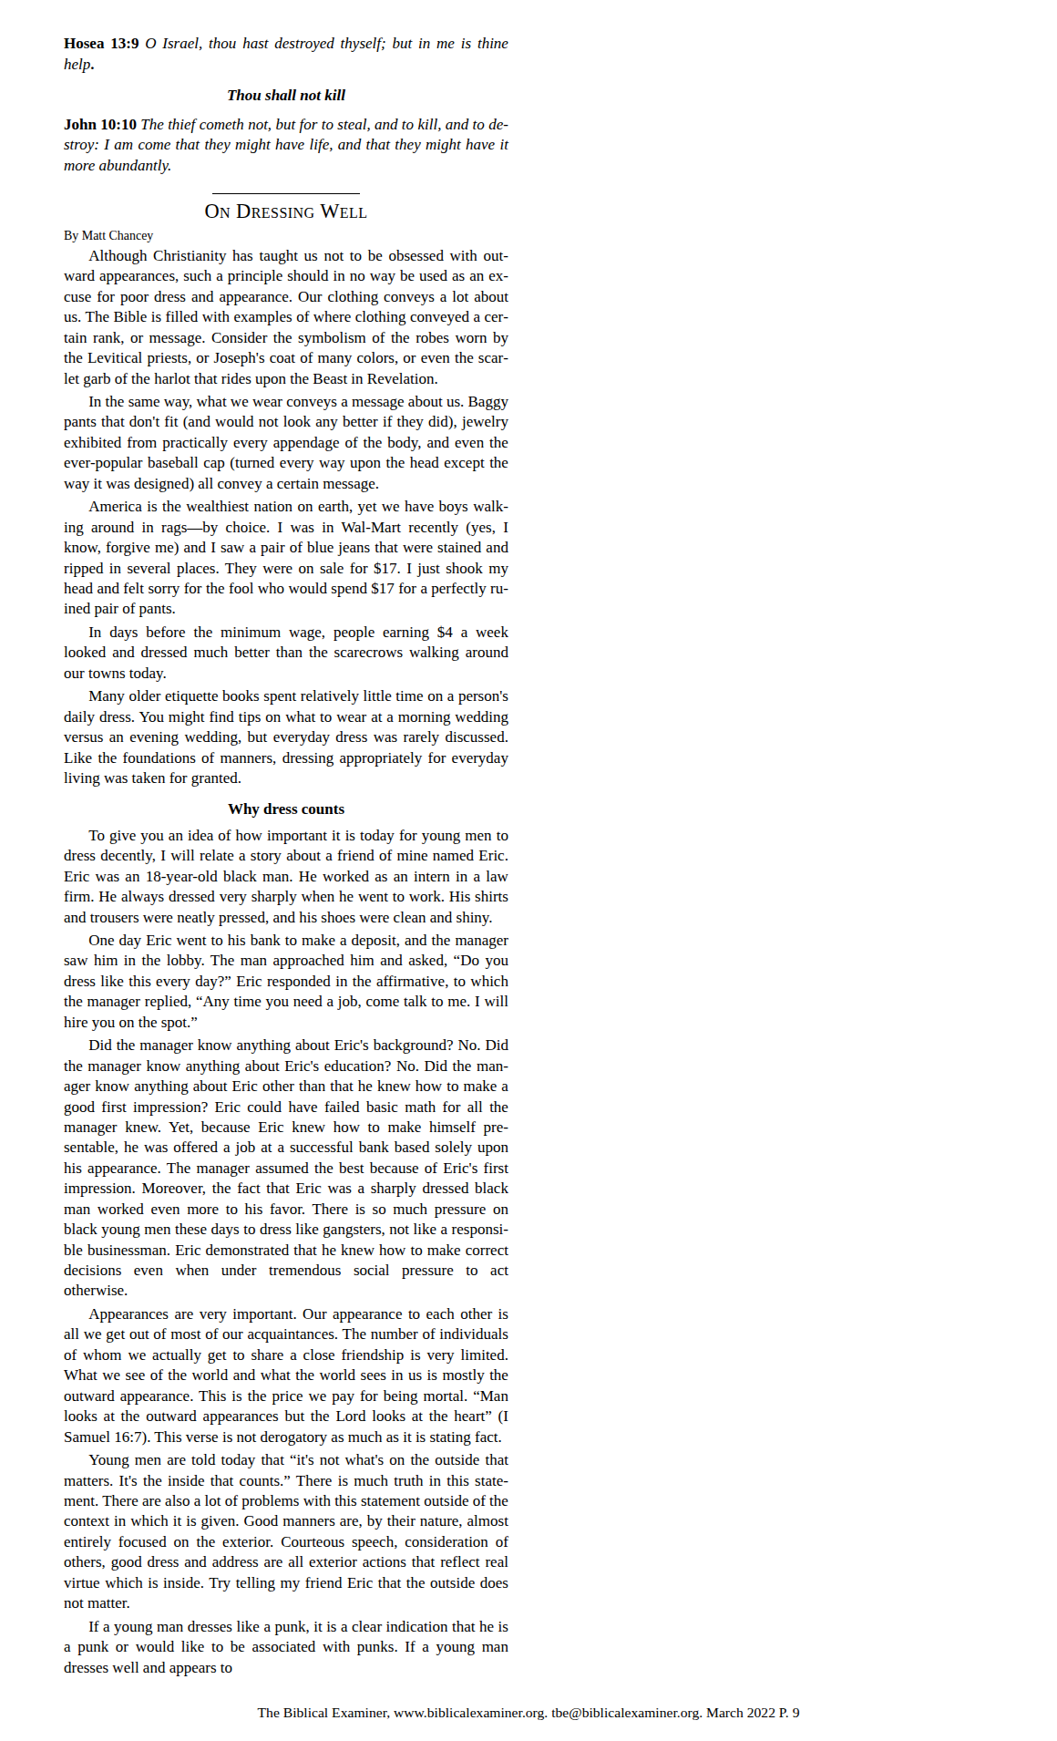Hosea 13:9 O Israel, thou hast destroyed thyself; but in me is thine help.
Thou shall not kill
John 10:10 The thief cometh not, but for to steal, and to kill, and to destroy: I am come that they might have life, and that they might have it more abundantly.
On Dressing Well
By Matt Chancey
Although Christianity has taught us not to be obsessed with outward appearances, such a principle should in no way be used as an excuse for poor dress and appearance. Our clothing conveys a lot about us. The Bible is filled with examples of where clothing conveyed a certain rank, or message. Consider the symbolism of the robes worn by the Levitical priests, or Joseph's coat of many colors, or even the scarlet garb of the harlot that rides upon the Beast in Revelation.
In the same way, what we wear conveys a message about us. Baggy pants that don't fit (and would not look any better if they did), jewelry exhibited from practically every appendage of the body, and even the ever-popular baseball cap (turned every way upon the head except the way it was designed) all convey a certain message.
America is the wealthiest nation on earth, yet we have boys walking around in rags—by choice. I was in Wal-Mart recently (yes, I know, forgive me) and I saw a pair of blue jeans that were stained and ripped in several places. They were on sale for $17. I just shook my head and felt sorry for the fool who would spend $17 for a perfectly ruined pair of pants.
In days before the minimum wage, people earning $4 a week looked and dressed much better than the scarecrows walking around our towns today.
Many older etiquette books spent relatively little time on a person's daily dress. You might find tips on what to wear at a morning wedding versus an evening wedding, but everyday dress was rarely discussed. Like the foundations of manners, dressing appropriately for everyday living was taken for granted.
Why dress counts
To give you an idea of how important it is today for young men to dress decently, I will relate a story about a friend of mine named Eric. Eric was an 18-year-old black man. He worked as an intern in a law firm. He always dressed very sharply when he went to work. His shirts and trousers were neatly pressed, and his shoes were clean and shiny.
One day Eric went to his bank to make a deposit, and the manager saw him in the lobby. The man approached him and asked, “Do you dress like this every day?” Eric responded in the affirmative, to which the manager replied, “Any time you need a job, come talk to me. I will hire you on the spot.”
Did the manager know anything about Eric's background? No. Did the manager know anything about Eric's education? No. Did the manager know anything about Eric other than that he knew how to make a good first impression? Eric could have failed basic math for all the manager knew. Yet, because Eric knew how to make himself presentable, he was offered a job at a successful bank based solely upon his appearance. The manager assumed the best because of Eric's first impression. Moreover, the fact that Eric was a sharply dressed black man worked even more to his favor. There is so much pressure on black young men these days to dress like gangsters, not like a responsible businessman. Eric demonstrated that he knew how to make correct decisions even when under tremendous social pressure to act otherwise.
Appearances are very important. Our appearance to each other is all we get out of most of our acquaintances. The number of individuals of whom we actually get to share a close friendship is very limited. What we see of the world and what the world sees in us is mostly the outward appearance. This is the price we pay for being mortal. “Man looks at the outward appearances but the Lord looks at the heart” (I Samuel 16:7). This verse is not derogatory as much as it is stating fact.
Young men are told today that “it's not what's on the outside that matters. It's the inside that counts.” There is much truth in this statement. There are also a lot of problems with this statement outside of the context in which it is given. Good manners are, by their nature, almost entirely focused on the exterior. Courteous speech, consideration of others, good dress and address are all exterior actions that reflect real virtue which is inside. Try telling my friend Eric that the outside does not matter.
If a young man dresses like a punk, it is a clear indication that he is a punk or would like to be associated with punks. If a young man dresses well and appears to
The Biblical Examiner, www.biblicalexaminer.org. tbe@biblicalexaminer.org. March 2022 P. 9